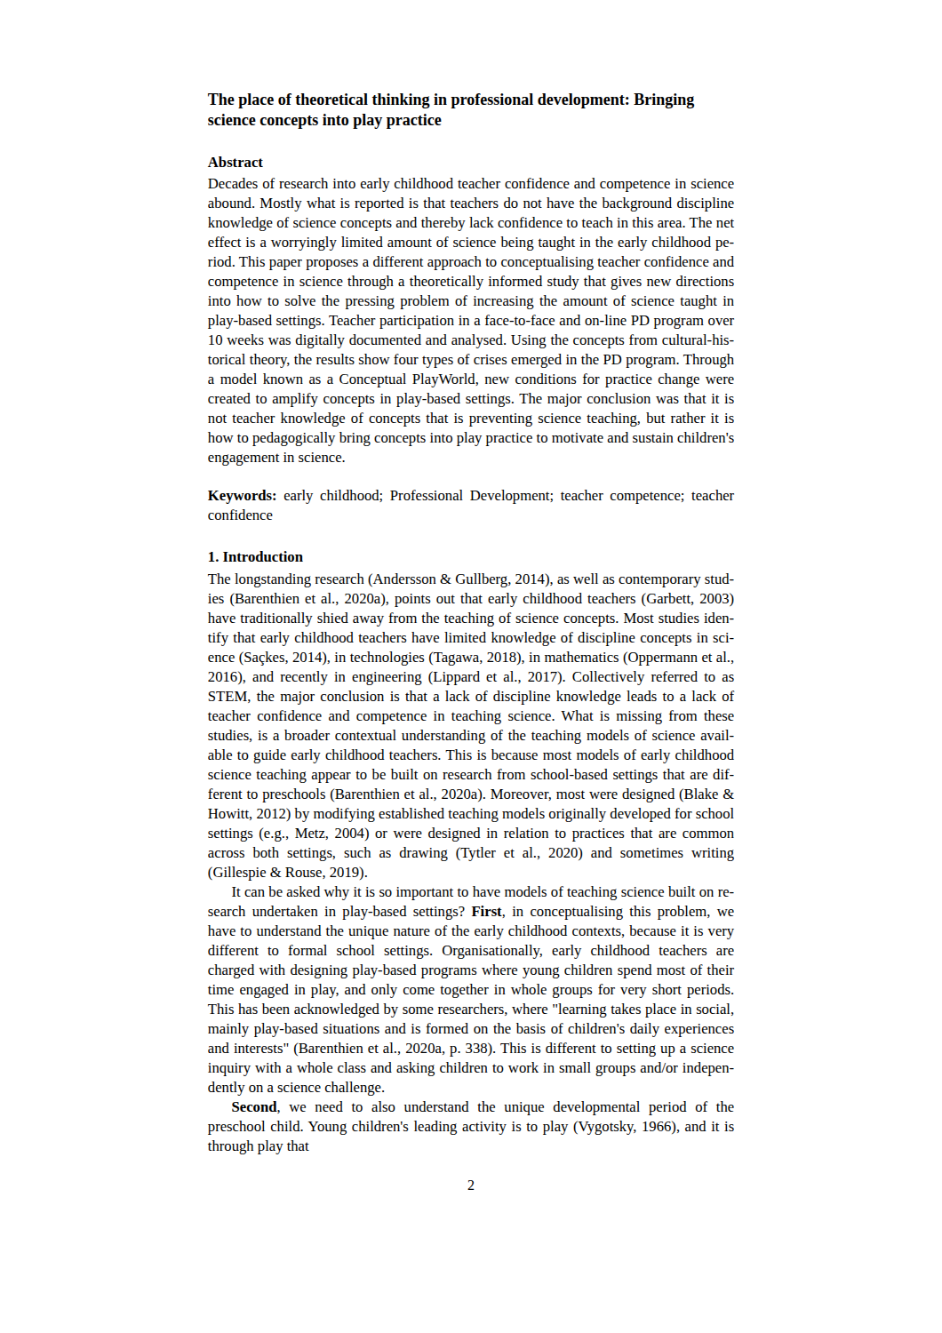The place of theoretical thinking in professional development: Bringing science concepts into play practice
Abstract
Decades of research into early childhood teacher confidence and competence in science abound. Mostly what is reported is that teachers do not have the background discipline knowledge of science concepts and thereby lack confidence to teach in this area. The net effect is a worryingly limited amount of science being taught in the early childhood period. This paper proposes a different approach to conceptualising teacher confidence and competence in science through a theoretically informed study that gives new directions into how to solve the pressing problem of increasing the amount of science taught in play-based settings. Teacher participation in a face-to-face and on-line PD program over 10 weeks was digitally documented and analysed. Using the concepts from cultural-historical theory, the results show four types of crises emerged in the PD program. Through a model known as a Conceptual PlayWorld, new conditions for practice change were created to amplify concepts in play-based settings. The major conclusion was that it is not teacher knowledge of concepts that is preventing science teaching, but rather it is how to pedagogically bring concepts into play practice to motivate and sustain children's engagement in science.
Keywords: early childhood; Professional Development; teacher competence; teacher confidence
1. Introduction
The longstanding research (Andersson & Gullberg, 2014), as well as contemporary studies (Barenthien et al., 2020a), points out that early childhood teachers (Garbett, 2003) have traditionally shied away from the teaching of science concepts. Most studies identify that early childhood teachers have limited knowledge of discipline concepts in science (Saçkes, 2014), in technologies (Tagawa, 2018), in mathematics (Oppermann et al., 2016), and recently in engineering (Lippard et al., 2017). Collectively referred to as STEM, the major conclusion is that a lack of discipline knowledge leads to a lack of teacher confidence and competence in teaching science. What is missing from these studies, is a broader contextual understanding of the teaching models of science available to guide early childhood teachers. This is because most models of early childhood science teaching appear to be built on research from school-based settings that are different to preschools (Barenthien et al., 2020a). Moreover, most were designed (Blake & Howitt, 2012) by modifying established teaching models originally developed for school settings (e.g., Metz, 2004) or were designed in relation to practices that are common across both settings, such as drawing (Tytler et al., 2020) and sometimes writing (Gillespie & Rouse, 2019).
It can be asked why it is so important to have models of teaching science built on research undertaken in play-based settings? First, in conceptualising this problem, we have to understand the unique nature of the early childhood contexts, because it is very different to formal school settings. Organisationally, early childhood teachers are charged with designing play-based programs where young children spend most of their time engaged in play, and only come together in whole groups for very short periods. This has been acknowledged by some researchers, where "learning takes place in social, mainly play-based situations and is formed on the basis of children's daily experiences and interests" (Barenthien et al., 2020a, p. 338). This is different to setting up a science inquiry with a whole class and asking children to work in small groups and/or independently on a science challenge.
Second, we need to also understand the unique developmental period of the preschool child. Young children's leading activity is to play (Vygotsky, 1966), and it is through play that
2